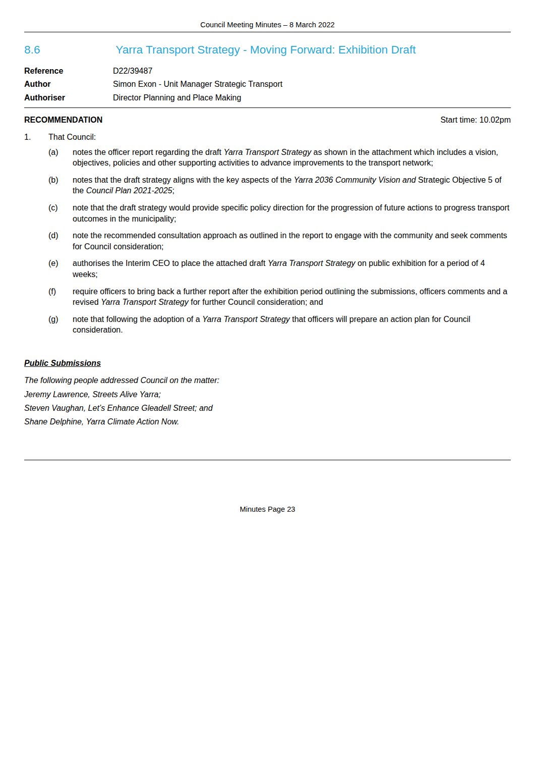Council Meeting Minutes – 8 March 2022
8.6 Yarra Transport Strategy - Moving Forward: Exhibition Draft
| Reference | D22/39487 |
| Author | Simon Exon - Unit Manager Strategic Transport |
| Authoriser | Director Planning and Place Making |
RECOMMENDATION Start time: 10.02pm
1.
That Council:
(a) notes the officer report regarding the draft Yarra Transport Strategy as shown in the attachment which includes a vision, objectives, policies and other supporting activities to advance improvements to the transport network;
(b) notes that the draft strategy aligns with the key aspects of the Yarra 2036 Community Vision and Strategic Objective 5 of the Council Plan 2021-2025;
(c) note that the draft strategy would provide specific policy direction for the progression of future actions to progress transport outcomes in the municipality;
(d) note the recommended consultation approach as outlined in the report to engage with the community and seek comments for Council consideration;
(e) authorises the Interim CEO to place the attached draft Yarra Transport Strategy on public exhibition for a period of 4 weeks;
(f) require officers to bring back a further report after the exhibition period outlining the submissions, officers comments and a revised Yarra Transport Strategy for further Council consideration; and
(g) note that following the adoption of a Yarra Transport Strategy that officers will prepare an action plan for Council consideration.
Public Submissions
The following people addressed Council on the matter:
Jeremy Lawrence, Streets Alive Yarra;
Steven Vaughan, Let’s Enhance Gleadell Street; and
Shane Delphine, Yarra Climate Action Now.
Minutes Page 23